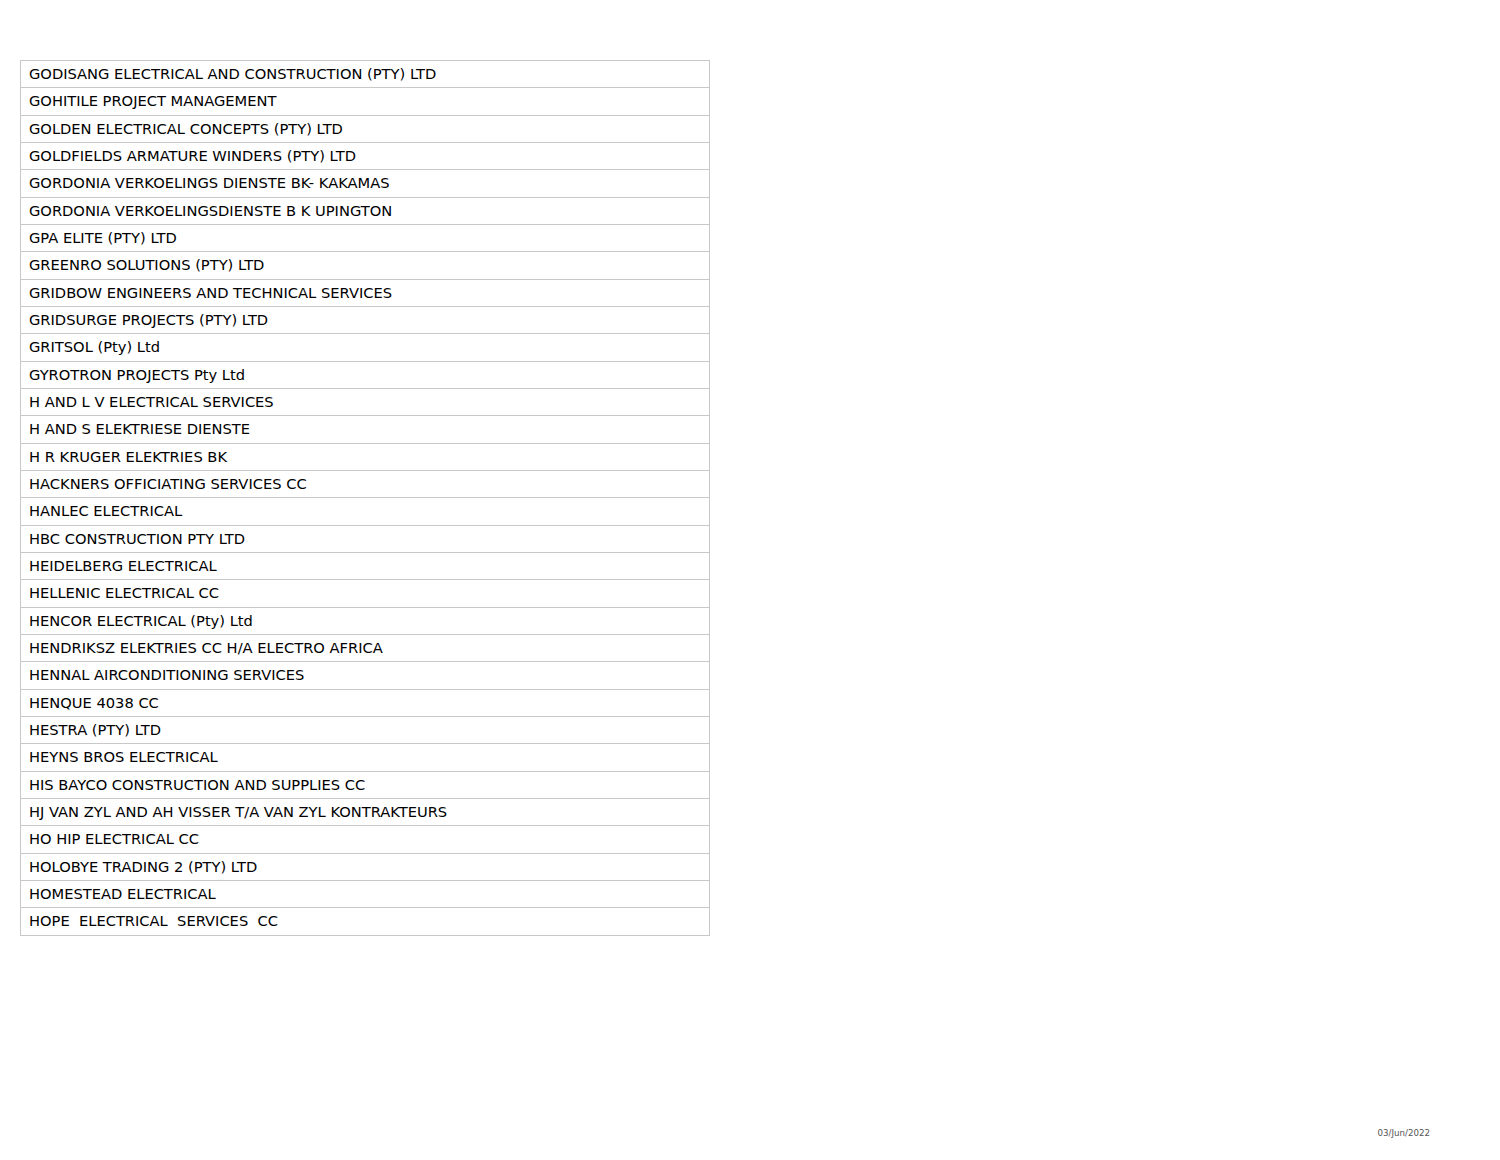GODISANG ELECTRICAL AND CONSTRUCTION (PTY) LTD
GOHITILE PROJECT MANAGEMENT
GOLDEN ELECTRICAL CONCEPTS (PTY) LTD
GOLDFIELDS ARMATURE WINDERS (PTY) LTD
GORDONIA VERKOELINGS DIENSTE BK- KAKAMAS
GORDONIA VERKOELINGSDIENSTE B K UPINGTON
GPA ELITE (PTY) LTD
GREENRO SOLUTIONS (PTY) LTD
GRIDBOW ENGINEERS AND TECHNICAL SERVICES
GRIDSURGE PROJECTS (PTY) LTD
GRITSOL (Pty) Ltd
GYROTRON PROJECTS Pty Ltd
H AND L V ELECTRICAL SERVICES
H AND S ELEKTRIESE DIENSTE
H R KRUGER ELEKTRIES BK
HACKNERS OFFICIATING SERVICES CC
HANLEC ELECTRICAL
HBC CONSTRUCTION PTY LTD
HEIDELBERG ELECTRICAL
HELLENIC ELECTRICAL CC
HENCOR ELECTRICAL (Pty) Ltd
HENDRIKSZ ELEKTRIES CC H/A ELECTRO AFRICA
HENNAL AIRCONDITIONING SERVICES
HENQUE 4038 CC
HESTRA (PTY) LTD
HEYNS BROS ELECTRICAL
HIS BAYCO CONSTRUCTION AND SUPPLIES CC
HJ VAN ZYL AND AH VISSER T/A VAN ZYL KONTRAKTEURS
HO HIP ELECTRICAL CC
HOLOBYE TRADING 2 (PTY) LTD
HOMESTEAD ELECTRICAL
HOPE ELECTRICAL SERVICES CC
03/Jun/2022